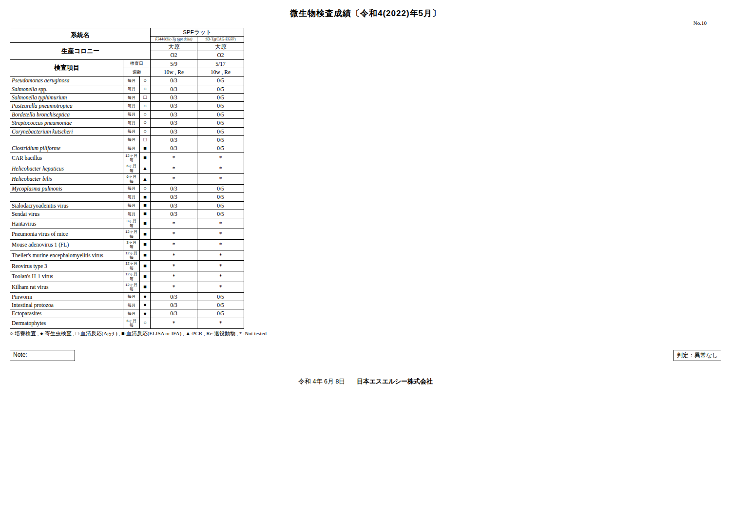微生物検査成績〔令和4(2022)年5月〕
No.10
| 系統名 | SPFラット |
| F344/NSlc-Tg ( gpt delta) | SD-Tg(CAG-EGFP) |
| 生産コロニー | 大原 | 大原 |
| O2 | O2 |
| 検査項目 | 検査日 | 5/9 | 5/17 |
| 週齢 | 10w , Re | 10w , Re |
| Pseudomonas aeruginosa | 毎月 | ○ | 0/3 | 0/5 |
| Salmonella spp. | 毎月 | ○ | 0/3 | 0/5 |
| Salmonella typhimurium | 毎月 | □ | 0/3 | 0/5 |
| Pasteurella pneumotropica | 毎月 | ○ | 0/3 | 0/5 |
| Bordetella bronchiseptica | 毎月 | ○ | 0/3 | 0/5 |
| Streptococcus pneumoniae | 毎月 | ○ | 0/3 | 0/5 |
| Corynebacterium kutscheri | 毎月 | ○ | 0/3 | 0/5 |
| | 毎月 | □ | 0/3 | 0/5 |
| Clostridium piliforme | 毎月 | ■ | 0/3 | 0/5 |
| CAR bacillus | 12ヶ月毎 | ■ | * | * |
| Helicobacter hepaticus | 6ヶ月毎 | ▲ | * | * |
| Helicobacter bilis | 6ヶ月毎 | ▲ | * | * |
| Mycoplasma pulmonis | 毎月 | ○ | 0/3 | 0/5 |
| | 毎月 | ■ | 0/3 | 0/5 |
| Sialodacryoadenitis virus | 毎月 | ■ | 0/3 | 0/5 |
| Sendai virus | 毎月 | ■ | 0/3 | 0/5 |
| Hantavirus | 3ヶ月毎 | ■ | * | * |
| Pneumonia virus of mice | 12ヶ月毎 | ■ | * | * |
| Mouse adenovirus 1 (FL) | 3ヶ月毎 | ■ | * | * |
| Theiler's murine encephalomyelitis virus | 12ヶ月毎 | ■ | * | * |
| Reovirus type 3 | 12ヶ月毎 | ■ | * | * |
| Toolan's H-1 virus | 12ヶ月毎 | ■ | * | * |
| Kilham rat virus | 12ヶ月毎 | ■ | * | * |
| Pinworm | 毎月 | ● | 0/3 | 0/5 |
| Intestinal protozoa | 毎月 | ● | 0/3 | 0/5 |
| Ectoparasites | 毎月 | ● | 0/3 | 0/5 |
| Dermatophytes | 6ヶ月毎 | ○ | * | * |
○:培養検査 , ●:寄生虫検査 , □:血清反応(Aggl.) , ■:血清反応(ELISA or IFA) , ▲:PCR , Re:退役動物 , * :Not tested
Note:
判定：異常なし
令和 4年 6月 8日 日本エスエルシー株式会社